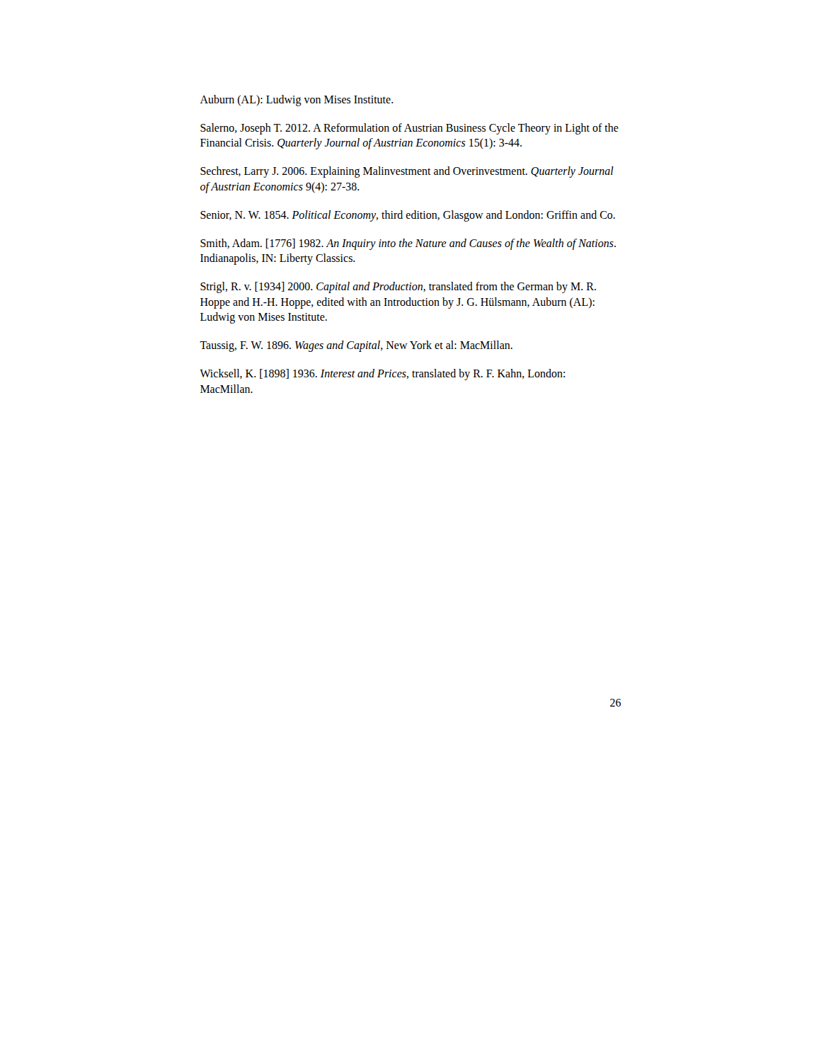Auburn (AL): Ludwig von Mises Institute.
Salerno, Joseph T. 2012. A Reformulation of Austrian Business Cycle Theory in Light of the Financial Crisis. Quarterly Journal of Austrian Economics 15(1): 3-44.
Sechrest, Larry J. 2006. Explaining Malinvestment and Overinvestment. Quarterly Journal of Austrian Economics 9(4): 27-38.
Senior, N. W. 1854. Political Economy, third edition, Glasgow and London: Griffin and Co.
Smith, Adam. [1776] 1982. An Inquiry into the Nature and Causes of the Wealth of Nations. Indianapolis, IN: Liberty Classics.
Strigl, R. v. [1934] 2000. Capital and Production, translated from the German by M. R. Hoppe and H.-H. Hoppe, edited with an Introduction by J. G. Hülsmann, Auburn (AL): Ludwig von Mises Institute.
Taussig, F. W. 1896. Wages and Capital, New York et al: MacMillan.
Wicksell, K. [1898] 1936. Interest and Prices, translated by R. F. Kahn, London: MacMillan.
26